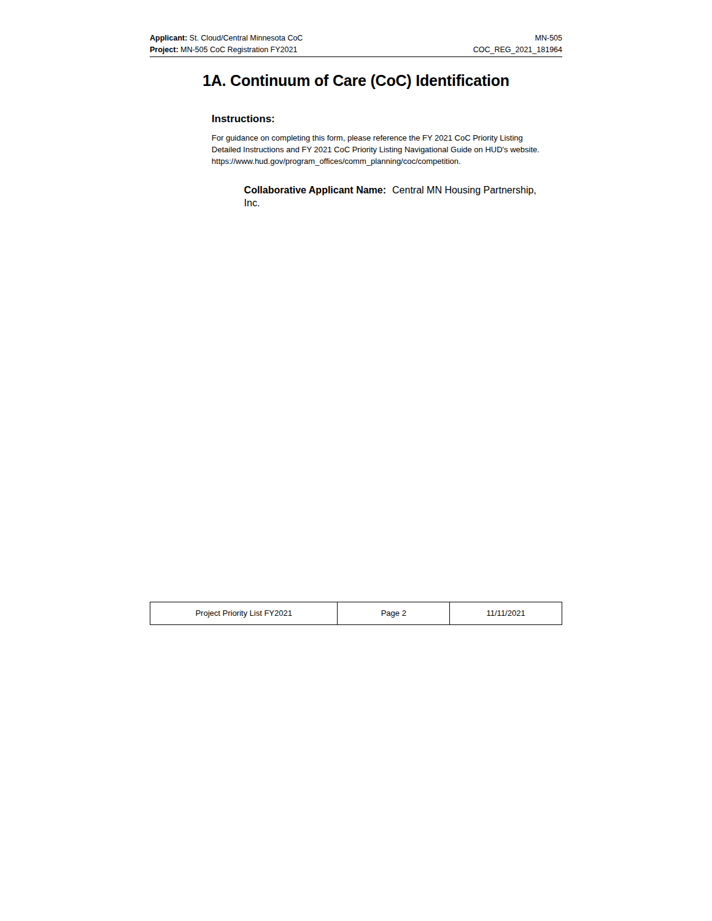Applicant: St. Cloud/Central Minnesota CoC
MN-505
Project: MN-505 CoC Registration FY2021
COC_REG_2021_181964
1A. Continuum of Care (CoC) Identification
Instructions:
For guidance on completing this form, please reference the FY 2021 CoC Priority Listing Detailed Instructions and FY 2021 CoC Priority Listing Navigational Guide on HUD's website. https://www.hud.gov/program_offices/comm_planning/coc/competition.
Collaborative Applicant Name: Central MN Housing Partnership, Inc.
| Project Priority List FY2021 | Page 2 | 11/11/2021 |